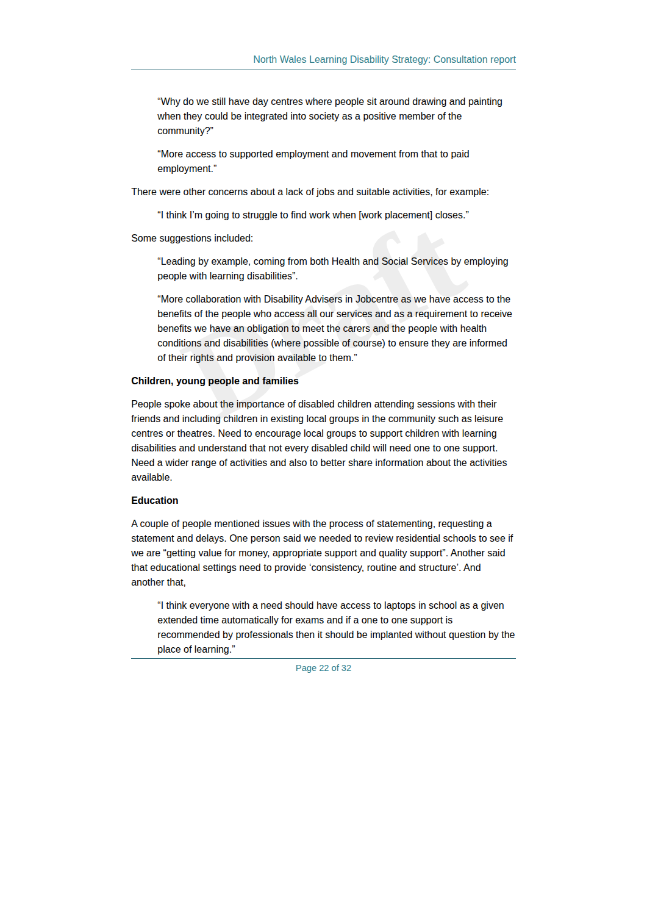Draft
North Wales Learning Disability Strategy: Consultation report
“Why do we still have day centres where people sit around drawing and painting when they could be integrated into society as a positive member of the community?”
“More access to supported employment and movement from that to paid employment.”
There were other concerns about a lack of jobs and suitable activities, for example:
“I think I’m going to struggle to find work when [work placement] closes.”
Some suggestions included:
“Leading by example, coming from both Health and Social Services by employing people with learning disabilities”.
“More collaboration with Disability Advisers in Jobcentre as we have access to the benefits of the people who access all our services and as a requirement to receive benefits we have an obligation to meet the carers and the people with health conditions and disabilities (where possible of course) to ensure they are informed of their rights and provision available to them.”
Children, young people and families
People spoke about the importance of disabled children attending sessions with their friends and including children in existing local groups in the community such as leisure centres or theatres. Need to encourage local groups to support children with learning disabilities and understand that not every disabled child will need one to one support. Need a wider range of activities and also to better share information about the activities available.
Education
A couple of people mentioned issues with the process of statementing, requesting a statement and delays. One person said we needed to review residential schools to see if we are “getting value for money, appropriate support and quality support”. Another said that educational settings need to provide ‘consistency, routine and structure’. And another that,
“I think everyone with a need should have access to laptops in school as a given extended time automatically for exams and if a one to one support is recommended by professionals then it should be implanted without question by the place of learning.”
Page 22 of 32